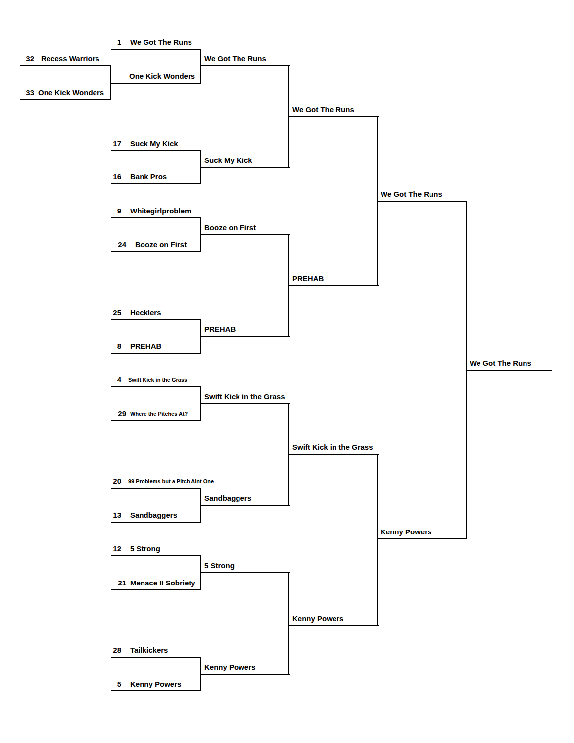1
We Got The Runs
32
Recess Warriors
One Kick Wonders
33
One Kick Wonders
We Got The Runs
17
Suck My Kick
16
Bank Pros
Suck My Kick
We Got The Runs
9
Whitegirlproblem
24
Booze on First
Booze on First
25
Hecklers
8
PREHAB
PREHAB
PREHAB
We Got The Runs
4
Swift Kick in the Grass
29
Where the Pitches At?
Swift Kick in the Grass
20
99 Problems but a Pitch Aint One
13
Sandbaggers
Sandbaggers
Swift Kick in the Grass
12
5 Strong
21
Menace II Sobriety
5 Strong
28
Tailkickers
5
Kenny Powers
Kenny Powers
Kenny Powers
Kenny Powers
We Got The Runs